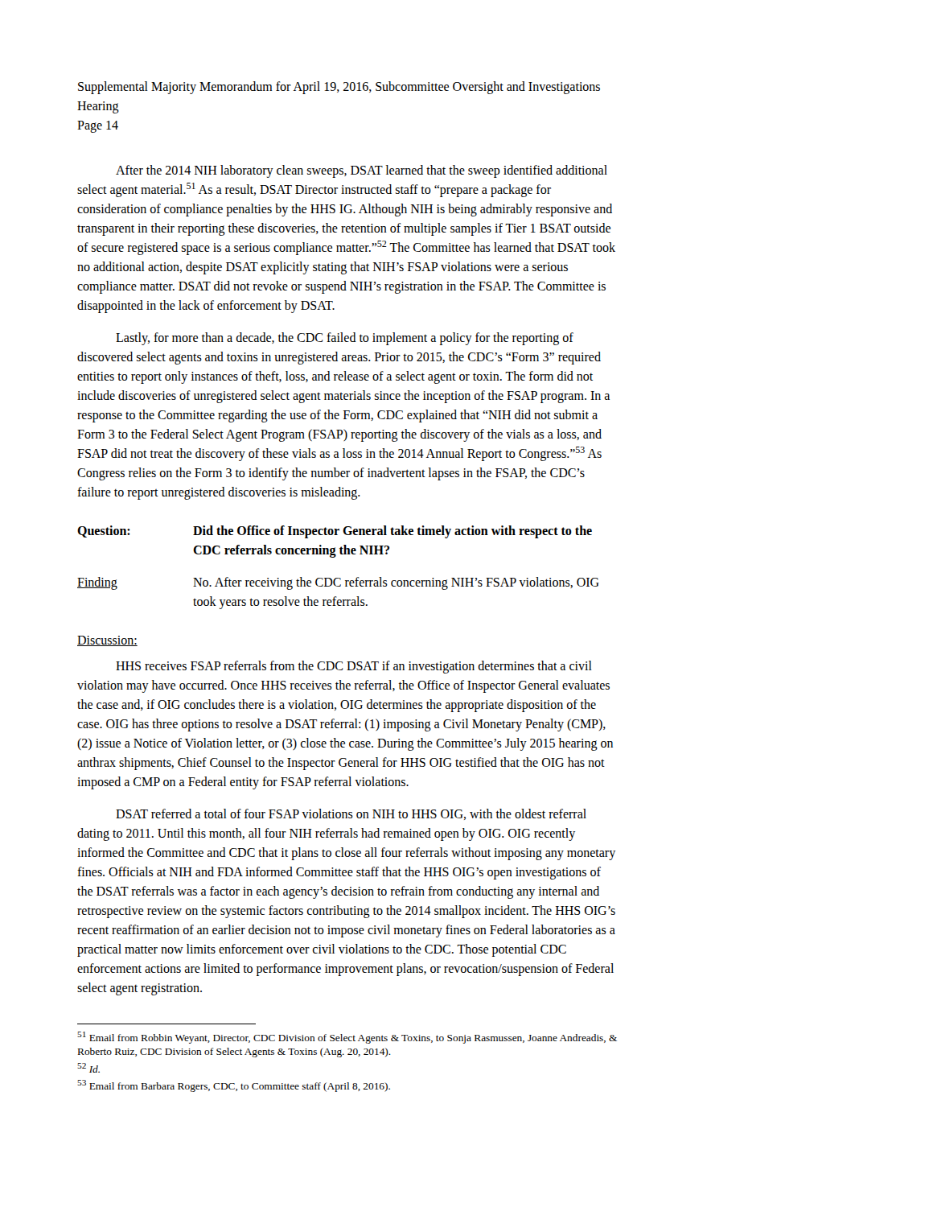Supplemental Majority Memorandum for April 19, 2016, Subcommittee Oversight and Investigations Hearing
Page 14
After the 2014 NIH laboratory clean sweeps, DSAT learned that the sweep identified additional select agent material.51 As a result, DSAT Director instructed staff to “prepare a package for consideration of compliance penalties by the HHS IG. Although NIH is being admirably responsive and transparent in their reporting these discoveries, the retention of multiple samples if Tier 1 BSAT outside of secure registered space is a serious compliance matter.”52 The Committee has learned that DSAT took no additional action, despite DSAT explicitly stating that NIH’s FSAP violations were a serious compliance matter. DSAT did not revoke or suspend NIH’s registration in the FSAP. The Committee is disappointed in the lack of enforcement by DSAT.
Lastly, for more than a decade, the CDC failed to implement a policy for the reporting of discovered select agents and toxins in unregistered areas. Prior to 2015, the CDC’s “Form 3” required entities to report only instances of theft, loss, and release of a select agent or toxin. The form did not include discoveries of unregistered select agent materials since the inception of the FSAP program. In a response to the Committee regarding the use of the Form, CDC explained that “NIH did not submit a Form 3 to the Federal Select Agent Program (FSAP) reporting the discovery of the vials as a loss, and FSAP did not treat the discovery of these vials as a loss in the 2014 Annual Report to Congress.”53 As Congress relies on the Form 3 to identify the number of inadvertent lapses in the FSAP, the CDC’s failure to report unregistered discoveries is misleading.
Question:
Did the Office of Inspector General take timely action with respect to the CDC referrals concerning the NIH?
Finding
No. After receiving the CDC referrals concerning NIH’s FSAP violations, OIG took years to resolve the referrals.
Discussion:
HHS receives FSAP referrals from the CDC DSAT if an investigation determines that a civil violation may have occurred. Once HHS receives the referral, the Office of Inspector General evaluates the case and, if OIG concludes there is a violation, OIG determines the appropriate disposition of the case. OIG has three options to resolve a DSAT referral: (1) imposing a Civil Monetary Penalty (CMP), (2) issue a Notice of Violation letter, or (3) close the case. During the Committee’s July 2015 hearing on anthrax shipments, Chief Counsel to the Inspector General for HHS OIG testified that the OIG has not imposed a CMP on a Federal entity for FSAP referral violations.
DSAT referred a total of four FSAP violations on NIH to HHS OIG, with the oldest referral dating to 2011. Until this month, all four NIH referrals had remained open by OIG. OIG recently informed the Committee and CDC that it plans to close all four referrals without imposing any monetary fines. Officials at NIH and FDA informed Committee staff that the HHS OIG’s open investigations of the DSAT referrals was a factor in each agency’s decision to refrain from conducting any internal and retrospective review on the systemic factors contributing to the 2014 smallpox incident. The HHS OIG’s recent reaffirmation of an earlier decision not to impose civil monetary fines on Federal laboratories as a practical matter now limits enforcement over civil violations to the CDC. Those potential CDC enforcement actions are limited to performance improvement plans, or revocation/suspension of Federal select agent registration.
51 Email from Robbin Weyant, Director, CDC Division of Select Agents & Toxins, to Sonja Rasmussen, Joanne Andreadis, & Roberto Ruiz, CDC Division of Select Agents & Toxins (Aug. 20, 2014).
52 Id.
53 Email from Barbara Rogers, CDC, to Committee staff (April 8, 2016).